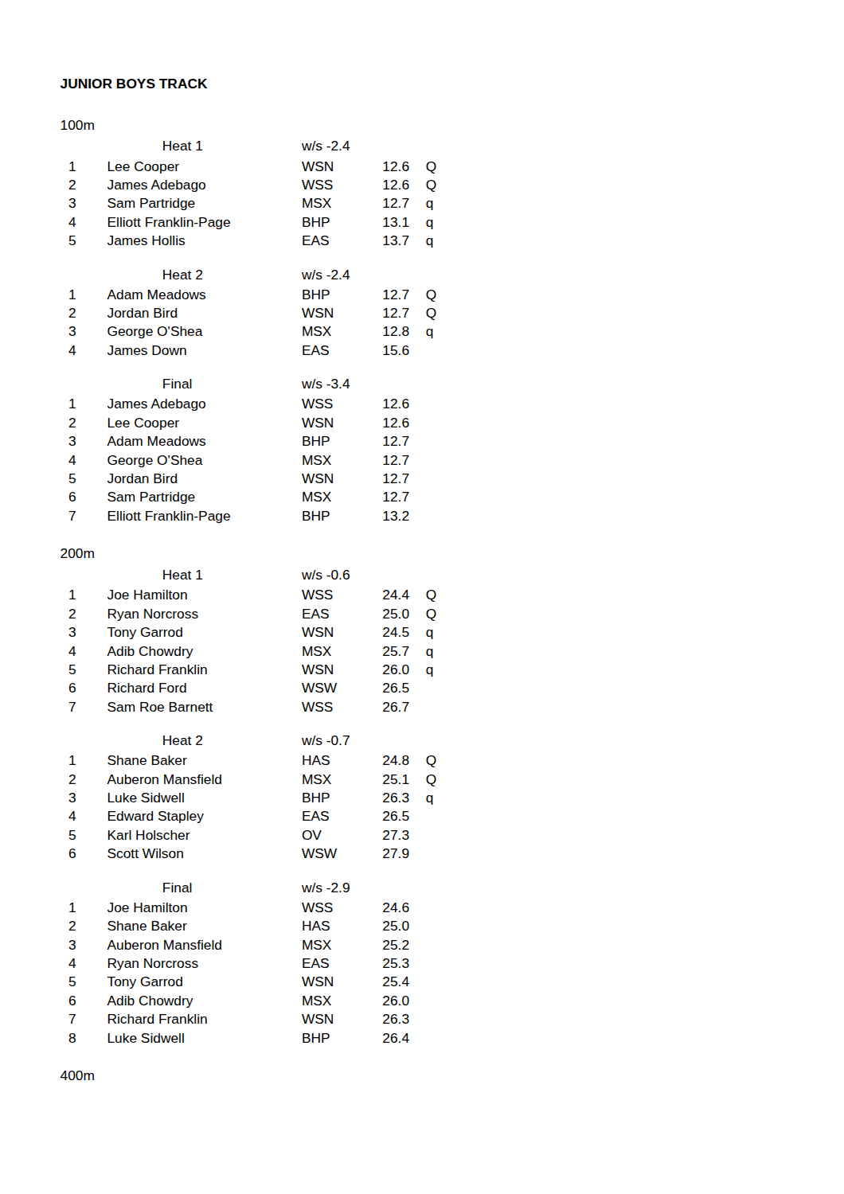JUNIOR BOYS TRACK
100m
| | Heat 1 | w/s -2.4 |
| 1 | Lee Cooper | WSN | 12.6 | Q |
| 2 | James Adebago | WSS | 12.6 | Q |
| 3 | Sam Partridge | MSX | 12.7 | q |
| 4 | Elliott Franklin-Page | BHP | 13.1 | q |
| 5 | James Hollis | EAS | 13.7 | q |
| | Heat 2 | w/s -2.4 |
| 1 | Adam Meadows | BHP | 12.7 | Q |
| 2 | Jordan Bird | WSN | 12.7 | Q |
| 3 | George O'Shea | MSX | 12.8 | q |
| 4 | James Down | EAS | 15.6 | |
| | Final | w/s -3.4 |
| 1 | James Adebago | WSS | 12.6 | |
| 2 | Lee Cooper | WSN | 12.6 | |
| 3 | Adam Meadows | BHP | 12.7 | |
| 4 | George O'Shea | MSX | 12.7 | |
| 5 | Jordan Bird | WSN | 12.7 | |
| 6 | Sam Partridge | MSX | 12.7 | |
| 7 | Elliott Franklin-Page | BHP | 13.2 | |
200m
| | Heat 1 | w/s -0.6 |
| 1 | Joe Hamilton | WSS | 24.4 | Q |
| 2 | Ryan Norcross | EAS | 25.0 | Q |
| 3 | Tony Garrod | WSN | 24.5 | q |
| 4 | Adib Chowdry | MSX | 25.7 | q |
| 5 | Richard Franklin | WSN | 26.0 | q |
| 6 | Richard Ford | WSW | 26.5 | |
| 7 | Sam Roe Barnett | WSS | 26.7 | |
| | Heat 2 | w/s -0.7 |
| 1 | Shane Baker | HAS | 24.8 | Q |
| 2 | Auberon Mansfield | MSX | 25.1 | Q |
| 3 | Luke Sidwell | BHP | 26.3 | q |
| 4 | Edward Stapley | EAS | 26.5 | |
| 5 | Karl Holscher | OV | 27.3 | |
| 6 | Scott Wilson | WSW | 27.9 | |
| | Final | w/s -2.9 |
| 1 | Joe Hamilton | WSS | 24.6 | |
| 2 | Shane Baker | HAS | 25.0 | |
| 3 | Auberon Mansfield | MSX | 25.2 | |
| 4 | Ryan Norcross | EAS | 25.3 | |
| 5 | Tony Garrod | WSN | 25.4 | |
| 6 | Adib Chowdry | MSX | 26.0 | |
| 7 | Richard Franklin | WSN | 26.3 | |
| 8 | Luke Sidwell | BHP | 26.4 | |
400m